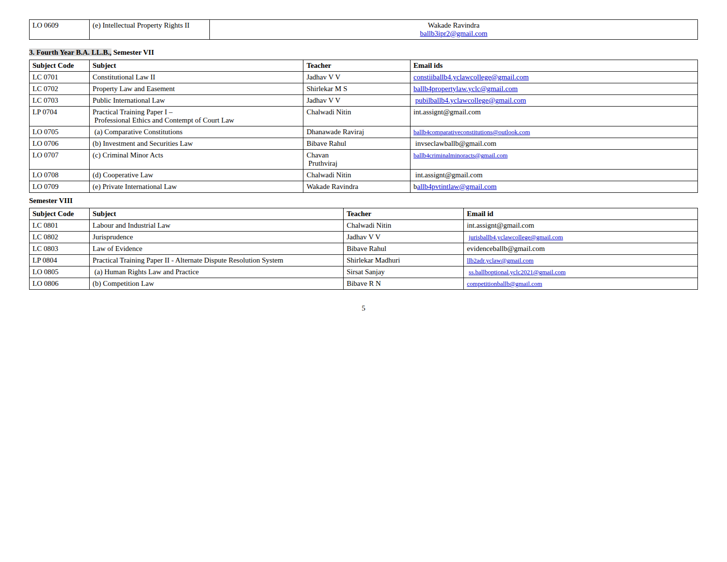| LO 0609 | (e) Intellectual Property Rights II | Wakade Ravindra ballb3ipr2@gmail.com |
3. Fourth Year B.A. LL.B., Semester VII
| Subject Code | Subject | Teacher | Email ids |
| --- | --- | --- | --- |
| LC 0701 | Constitutional Law II | Jadhav V V | constiiballb4.yclawcollege@gmail.com |
| LC 0702 | Property Law and Easement | Shirlekar M S | ballb4propertylaw.yclc@gmail.com |
| LC 0703 | Public International Law | Jadhav V V | pubilballb4.yclawcollege@gmail.com |
| LP 0704 | Practical Training Paper I – Professional Ethics and Contempt of Court Law | Chalwadi Nitin | int.assignt@gmail.com |
| LO 0705 | (a) Comparative Constitutions | Dhanawade Raviraj | ballb4comparativeconstitutions@outlook.com |
| LO 0706 | (b) Investment and Securities Law | Bibave Rahul | invseclawballb@gmail.com |
| LO 0707 | (c) Criminal Minor Acts | Chavan Pruthviraj | ballb4criminalminoracts@gmail.com |
| LO 0708 | (d) Cooperative Law | Chalwadi Nitin | int.assignt@gmail.com |
| LO 0709 | (e) Private International Law | Wakade Ravindra | b allb4pvtintlaw@gmail.com |
Semester VIII
| Subject Code | Subject | Teacher | Email id |
| --- | --- | --- | --- |
| LC 0801 | Labour and Industrial Law | Chalwadi Nitin | int.assignt@gmail.com |
| LC 0802 | Jurisprudence | Jadhav V V | jurisballb4.yclawcollege@gmail.com |
| LC 0803 | Law of Evidence | Bibave Rahul | evidenceballb@gmail.com |
| LP 0804 | Practical Training Paper II - Alternate Dispute Resolution System | Shirlekar Madhuri | llb2adr.yclaw@gmail.com |
| LO 0805 | (a) Human Rights Law and Practice | Sirsat Sanjay | ss.ballboptional.yclc2021@gmail.com |
| LO 0806 | (b) Competition Law | Bibave R N | competitionballb@gmail.com |
5